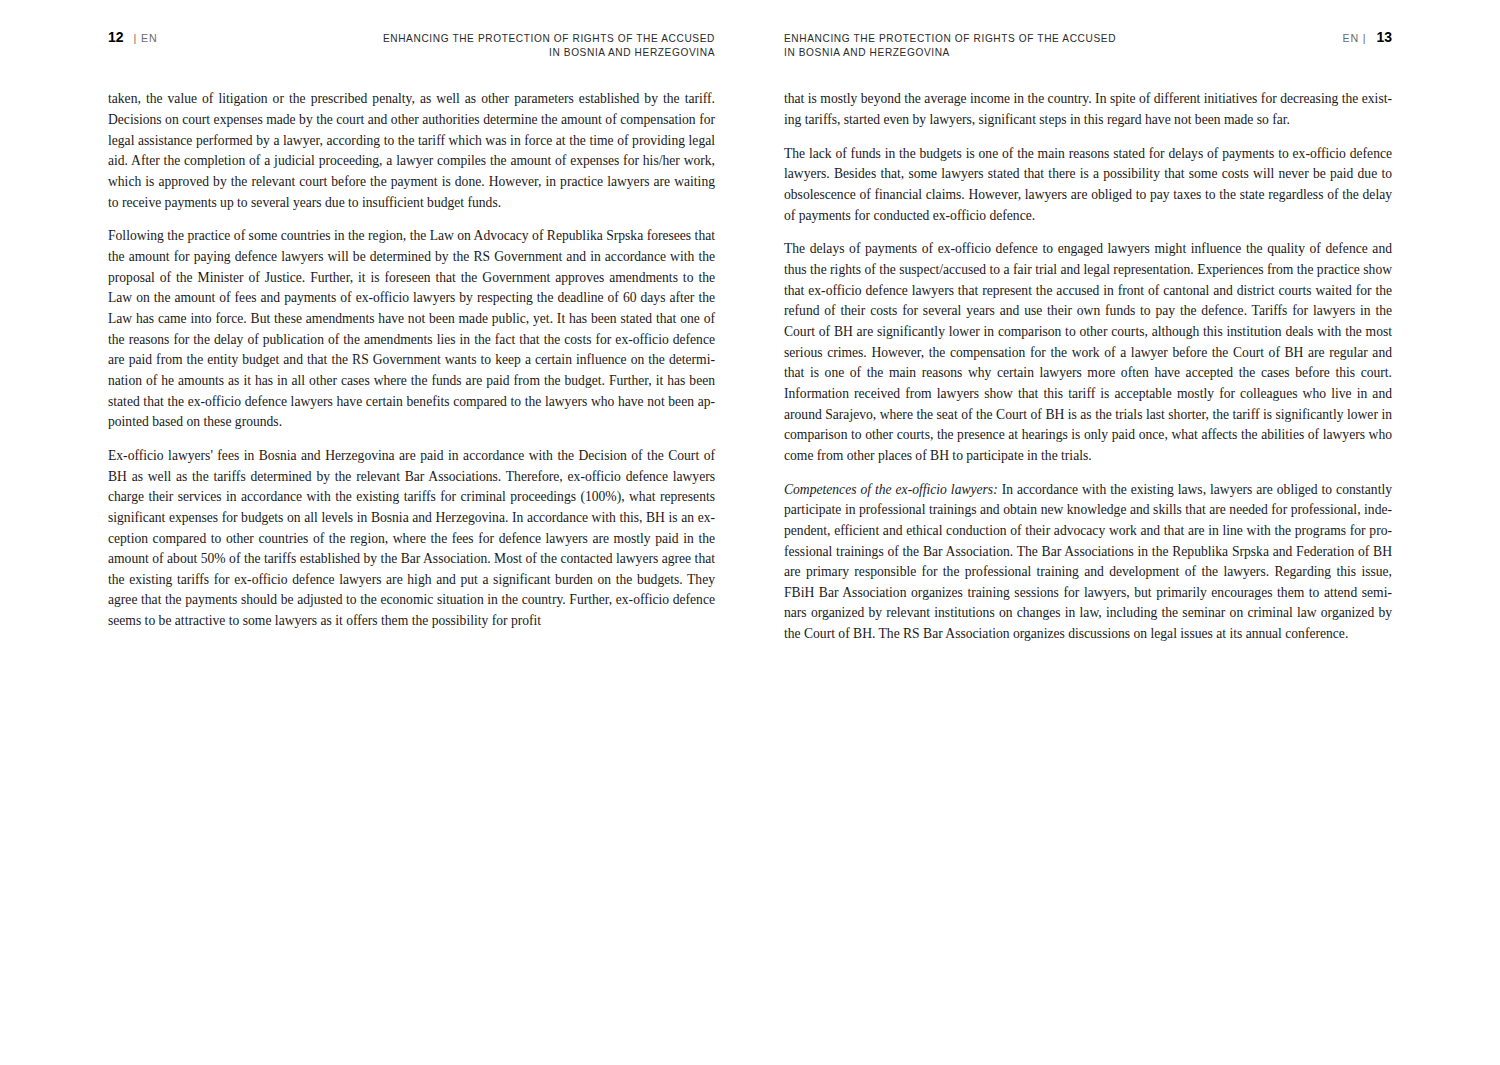12 | EN Enhancing the protection of rights of the accused
in Bosnia and Herzegovina
taken, the value of litigation or the prescribed penalty, as well as other parameters established by the tariff. Decisions on court expenses made by the court and other authorities determine the amount of compensation for legal assistance performed by a lawyer, according to the tariff which was in force at the time of providing legal aid. After the completion of a judicial proceeding, a lawyer compiles the amount of expenses for his/her work, which is approved by the relevant court before the payment is done. However, in practice lawyers are waiting to receive payments up to several years due to insufficient budget funds.
Following the practice of some countries in the region, the Law on Advocacy of Republika Srpska foresees that the amount for paying defence lawyers will be determined by the RS Government and in accordance with the proposal of the Minister of Justice. Further, it is foreseen that the Government approves amendments to the Law on the amount of fees and payments of ex-officio lawyers by respecting the deadline of 60 days after the Law has came into force. But these amendments have not been made public, yet. It has been stated that one of the reasons for the delay of publication of the amendments lies in the fact that the costs for ex-officio defence are paid from the entity budget and that the RS Government wants to keep a certain influence on the determination of he amounts as it has in all other cases where the funds are paid from the budget. Further, it has been stated that the ex-officio defence lawyers have certain benefits compared to the lawyers who have not been appointed based on these grounds.
Ex-officio lawyers' fees in Bosnia and Herzegovina are paid in accordance with the Decision of the Court of BH as well as the tariffs determined by the relevant Bar Associations. Therefore, ex-officio defence lawyers charge their services in accordance with the existing tariffs for criminal proceedings (100%), what represents significant expenses for budgets on all levels in Bosnia and Herzegovina. In accordance with this, BH is an exception compared to other countries of the region, where the fees for defence lawyers are mostly paid in the amount of about 50% of the tariffs established by the Bar Association. Most of the contacted lawyers agree that the existing tariffs for ex-officio defence lawyers are high and put a significant burden on the budgets. They agree that the payments should be adjusted to the economic situation in the country. Further, ex-officio defence seems to be attractive to some lawyers as it offers them the possibility for profit
Enhancing the protection of rights of the accused
in Bosnia and Herzegovina EN | 13
that is mostly beyond the average income in the country. In spite of different initiatives for decreasing the existing tariffs, started even by lawyers, significant steps in this regard have not been made so far.
The lack of funds in the budgets is one of the main reasons stated for delays of payments to ex-officio defence lawyers. Besides that, some lawyers stated that there is a possibility that some costs will never be paid due to obsolescence of financial claims. However, lawyers are obliged to pay taxes to the state regardless of the delay of payments for conducted ex-officio defence.
The delays of payments of ex-officio defence to engaged lawyers might influence the quality of defence and thus the rights of the suspect/accused to a fair trial and legal representation. Experiences from the practice show that ex-officio defence lawyers that represent the accused in front of cantonal and district courts waited for the refund of their costs for several years and use their own funds to pay the defence. Tariffs for lawyers in the Court of BH are significantly lower in comparison to other courts, although this institution deals with the most serious crimes. However, the compensation for the work of a lawyer before the Court of BH are regular and that is one of the main reasons why certain lawyers more often have accepted the cases before this court. Information received from lawyers show that this tariff is acceptable mostly for colleagues who live in and around Sarajevo, where the seat of the Court of BH is as the trials last shorter, the tariff is significantly lower in comparison to other courts, the presence at hearings is only paid once, what affects the abilities of lawyers who come from other places of BH to participate in the trials.
Competences of the ex-officio lawyers: In accordance with the existing laws, lawyers are obliged to constantly participate in professional trainings and obtain new knowledge and skills that are needed for professional, independent, efficient and ethical conduction of their advocacy work and that are in line with the programs for professional trainings of the Bar Association. The Bar Associations in the Republika Srpska and Federation of BH are primary responsible for the professional training and development of the lawyers. Regarding this issue, FBiH Bar Association organizes training sessions for lawyers, but primarily encourages them to attend seminars organized by relevant institutions on changes in law, including the seminar on criminal law organized by the Court of BH. The RS Bar Association organizes discussions on legal issues at its annual conference.